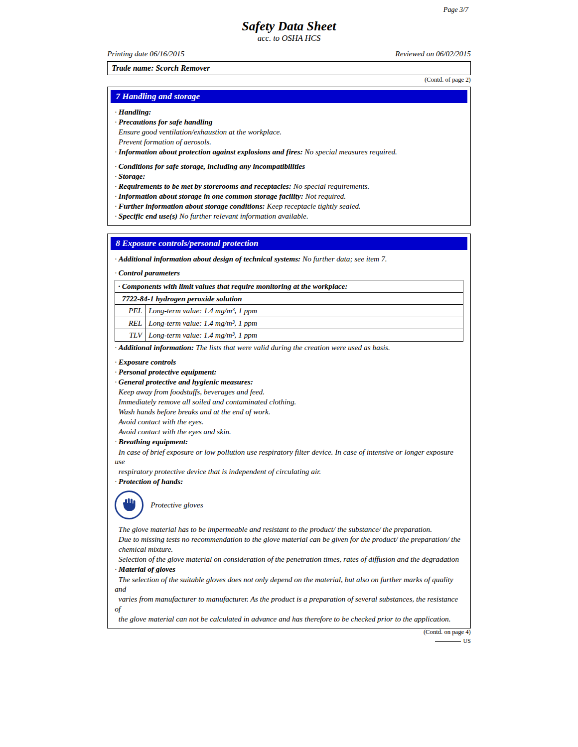Page 3/7
Safety Data Sheet
acc. to OSHA HCS
Printing date 06/16/2015 Reviewed on 06/02/2015
Trade name: Scorch Remover
(Contd. of page 2)
7 Handling and storage
· Handling:
· Precautions for safe handling
Ensure good ventilation/exhaustion at the workplace.
Prevent formation of aerosols.
· Information about protection against explosions and fires: No special measures required.
· Conditions for safe storage, including any incompatibilities
· Storage:
· Requirements to be met by storerooms and receptacles: No special requirements.
· Information about storage in one common storage facility: Not required.
· Further information about storage conditions: Keep receptacle tightly sealed.
· Specific end use(s) No further relevant information available.
8 Exposure controls/personal protection
· Additional information about design of technical systems: No further data; see item 7.
· Control parameters
· Components with limit values that require monitoring at the workplace:
7722-84-1 hydrogen peroxide solution
| PEL | Long-term value: 1.4 mg/m³, 1 ppm |
| REL | Long-term value: 1.4 mg/m³, 1 ppm |
| TLV | Long-term value: 1.4 mg/m³, 1 ppm |
· Additional information: The lists that were valid during the creation were used as basis.
· Exposure controls
· Personal protective equipment:
· General protective and hygienic measures:
Keep away from foodstuffs, beverages and feed.
Immediately remove all soiled and contaminated clothing.
Wash hands before breaks and at the end of work.
Avoid contact with the eyes.
Avoid contact with the eyes and skin.
· Breathing equipment:
In case of brief exposure or low pollution use respiratory filter device. In case of intensive or longer exposure use
respiratory protective device that is independent of circulating air.
· Protection of hands:
Protective gloves
The glove material has to be impermeable and resistant to the product/ the substance/ the preparation.
Due to missing tests no recommendation to the glove material can be given for the product/ the preparation/ the
chemical mixture.
Selection of the glove material on consideration of the penetration times, rates of diffusion and the degradation
· Material of gloves
The selection of the suitable gloves does not only depend on the material, but also on further marks of quality and
varies from manufacturer to manufacturer. As the product is a preparation of several substances, the resistance of
the glove material can not be calculated in advance and has therefore to be checked prior to the application.
(Contd. on page 4)
US